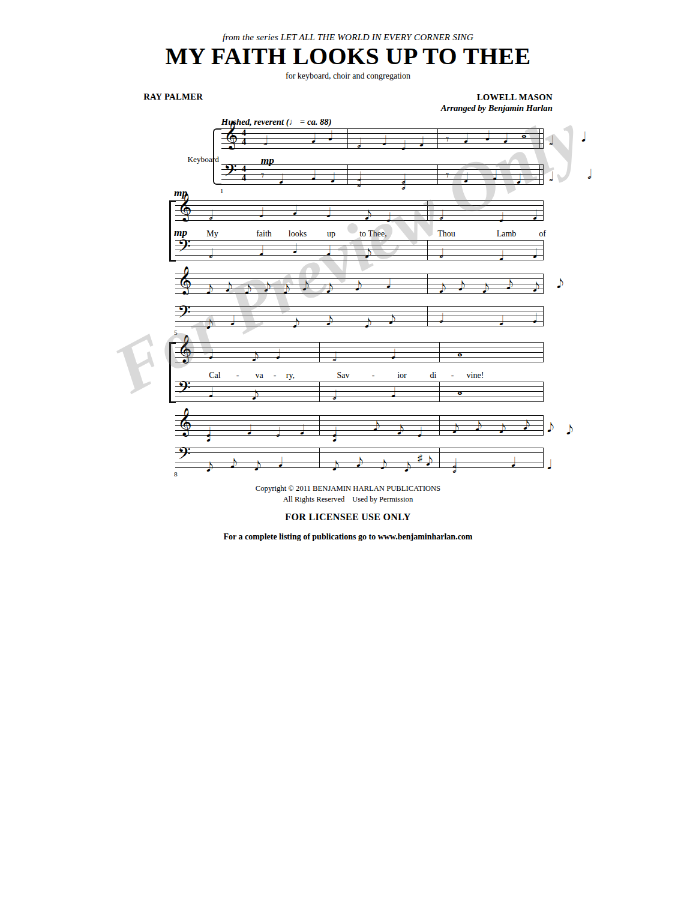from the series LET ALL THE WORLD IN EVERY CORNER SING
MY FAITH LOOKS UP TO THEE
for keyboard, choir and congregation
RAY PALMER
LOWELL MASON Arranged by Benjamin Harlan
For Preview Only
Hushed, reverent (♩ = ca. 88)
Keyboard
𝄞
44
𝅗𝅥 𝅘𝅥 𝅘𝅥
𝅗𝅥 𝅘𝅥 𝅘𝅥 𝅘𝅥
𝄾 𝅘𝅥 𝅘𝅥 𝅘𝅥 𝅝
𝅗𝅥 𝅘𝅥 𝅘𝅥
𝄢
44
𝄾 𝅘𝅥 𝅘𝅥 𝅘𝅥
𝅗𝅥 𝅗𝅥 𝅗𝅥 𝅗𝅥
𝄾 𝅘𝅥 𝅘𝅥 𝅘𝅥
𝅗𝅥 𝅗𝅥 𝅘𝅥
1
mp
𝄞 𝅗𝅥 𝅘𝅥 𝅘𝅥 𝅘𝅥 𝅘𝅥𝅮 𝅗𝅥
𝅗𝅥 𝅘𝅥 𝅘𝅥
mp
My faith looks up to Thee, Thou Lamb of
𝄢 𝅗𝅥 𝅘𝅥 𝅘𝅥 𝅘𝅥 𝅘𝅥𝅮
𝅗𝅥 𝅘𝅥 𝅘𝅥
mp
𝄞 𝅘𝅥𝅮 𝅘𝅥𝅮 𝅘𝅥𝅮 𝅘𝅥𝅮 𝅘𝅥𝅮 𝅘𝅥𝅮 𝅘𝅥𝅮 𝅘𝅥𝅮 𝅘𝅥
𝅘𝅥𝅮 𝅘𝅥𝅮 𝅘𝅥𝅮 𝅘𝅥𝅮 𝅘𝅥𝅮 𝅘𝅥𝅮
𝄢 𝅘𝅥𝅮 𝅘𝅥 𝅘𝅥𝅮 𝅘𝅥𝅮 𝅘𝅥𝅮 𝅘𝅥𝅮
𝅗𝅥 𝅘𝅥 𝅘𝅥
5
𝄞 𝅘𝅥 𝅘𝅥𝅮 𝅘𝅥
𝅗𝅥 𝅘𝅥
𝅝
Cal - va - ry, Sav - ior di - vine!
𝄢 𝅘𝅥 𝅘𝅥𝅮
𝅗𝅥 𝅘𝅥
𝅝
𝄞 𝅘𝅥 𝅘𝅥 𝅘𝅥 𝅗𝅥 𝅘𝅥
𝅘𝅥 𝅘𝅥 𝅘𝅥𝅮 𝅘𝅥𝅮 𝅘𝅥
𝅘𝅥𝅮 𝅘𝅥𝅮 𝅘𝅥𝅮 𝅘𝅥𝅮 𝅘𝅥𝅮 𝅘𝅥𝅮
𝄢 𝅘𝅥𝅮 𝅘𝅥𝅮 𝅘𝅥𝅮 𝅘𝅥
𝅘𝅥𝅮 𝅘𝅥𝅮 𝅘𝅥𝅮 𝅘𝅥𝅮 ♯ 𝅘𝅥𝅮
𝅗𝅥 𝅗𝅥 𝅘𝅥 𝅘𝅥
8
Copyright © 2011 BENJAMIN HARLAN PUBLICATIONS
All Rights Reserved Used by Permission
FOR LICENSEE USE ONLY
For a complete listing of publications go to www.benjaminharlan.com